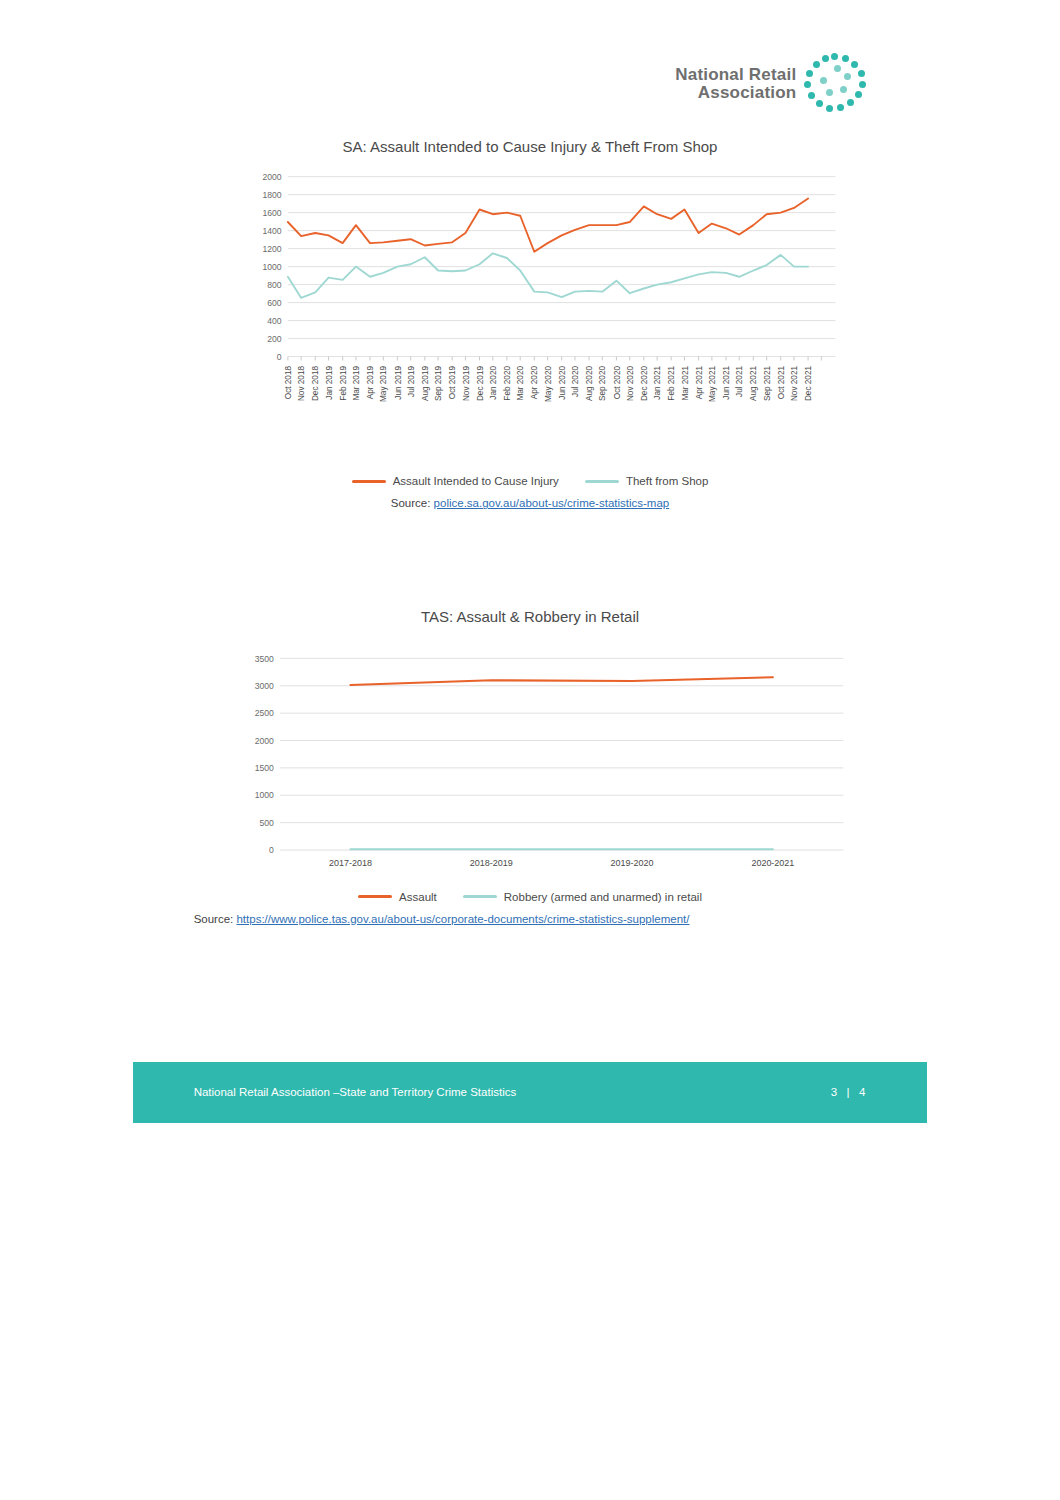National Retail
Association
SA: Assault Intended to Cause Injury & Theft From Shop
0 200 400 600 800 1000 1200 1400 1600 1800 2000 Oct 2018 Nov 2018 Dec 2018 Jan 2019 Feb 2019 Mar 2019 Apr 2019 May 2019 Jun 2019 Jul 2019 Aug 2019 Sep 2019 Oct 2019 Nov 2019 Dec 2019 Jan 2020 Feb 2020 Mar 2020 Apr 2020 May 2020 Jun 2020 Jul 2020 Aug 2020 Sep 2020 Oct 2020 Nov 2020 Dec 2020 Jan 2021 Feb 2021 Mar 2021 Apr 2021 May 2021 Jun 2021 Jul 2021 Aug 2021 Sep 2021 Oct 2021 Nov 2021 Dec 2021
Assault Intended to Cause Injury
Theft from Shop
Source: police.sa.gov.au/about-us/crime-statistics-map
TAS: Assault & Robbery in Retail
0 500 1000 1500 2000 2500 3000 3500 2017-2018 2018-2019 2019-2020 2020-2021
Assault
Robbery (armed and unarmed) in retail
Source: https://www.police.tas.gov.au/about-us/corporate-documents/crime-statistics-supplement/
National Retail Association –State and Territory Crime Statistics
3 | 4